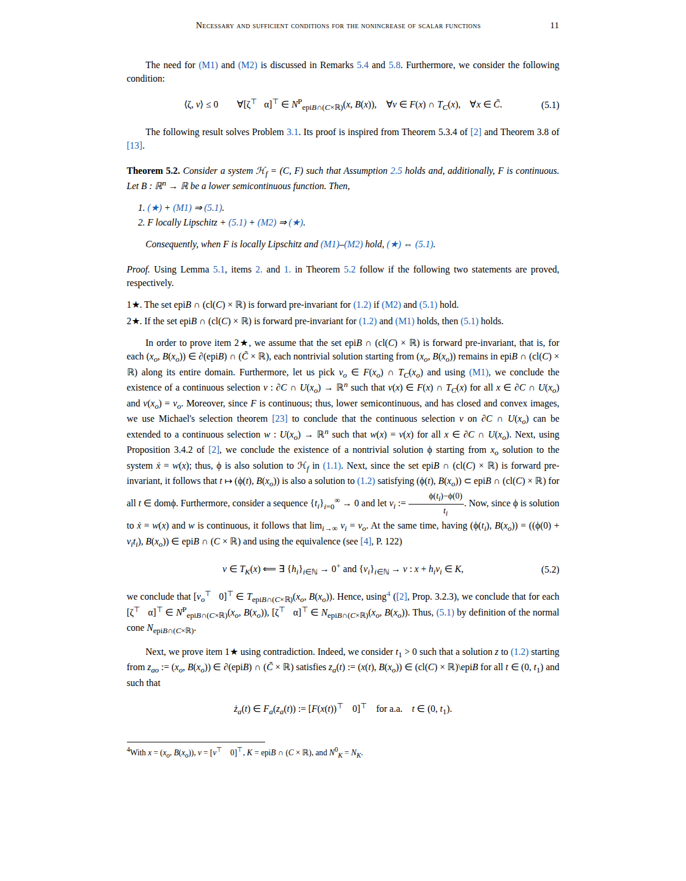Necessary and sufficient conditions for the nonincrease of scalar functions 11
The need for (M1) and (M2) is discussed in Remarks 5.4 and 5.8. Furthermore, we consider the following condition:
⟨ζ, v⟩ ≤ 0 ∀[ζ⊤ α]⊤ ∈ NPepiB∩(C×ℝ)(x, B(x)), ∀v ∈ F(x) ∩ TC(x), ∀x ∈ C̃. (5.1)
The following result solves Problem 3.1. Its proof is inspired from Theorem 5.3.4 of [2] and Theorem 3.8 of [13].
Theorem 5.2. Consider a system ℋf = (C, F) such that Assumption 2.5 holds and, additionally, F is continuous. Let B : ℝn → ℝ be a lower semicontinuous function. Then,
(★) + (M1) ⇒ (5.1).
F locally Lipschitz + (5.1) + (M2) ⇒ (★).
Consequently, when F is locally Lipschitz and (M1)–(M2) hold, (★) ⇔ (5.1).
Proof. Using Lemma 5.1, items 2. and 1. in Theorem 5.2 follow if the following two statements are proved, respectively.
1★. The set epiB ∩ (cl(C) × ℝ) is forward pre-invariant for (1.2) if (M2) and (5.1) hold.
2★. If the set epiB ∩ (cl(C) × ℝ) is forward pre-invariant for (1.2) and (M1) holds, then (5.1) holds.
In order to prove item 2★, we assume that the set epiB ∩ (cl(C) × ℝ) is forward pre-invariant, that is, for each (xo, B(xo)) ∈ ∂(epiB) ∩ (C̃ × ℝ), each nontrivial solution starting from (xo, B(xo)) remains in epiB ∩ (cl(C) × ℝ) along its entire domain. Furthermore, let us pick vo ∈ F(xo) ∩ TC(xo) and using (M1), we conclude the existence of a continuous selection v : ∂C ∩ U(xo) → ℝn such that v(x) ∈ F(x) ∩ TC(x) for all x ∈ ∂C ∩ U(xo) and v(xo) = vo. Moreover, since F is continuous; thus, lower semicontinuous, and has closed and convex images, we use Michael's selection theorem [23] to conclude that the continuous selection v on ∂C ∩ U(xo) can be extended to a continuous selection w : U(xo) → ℝn such that w(x) = v(x) for all x ∈ ∂C ∩ U(xo). Next, using Proposition 3.4.2 of [2], we conclude the existence of a nontrivial solution ϕ starting from xo solution to the system ẋ = w(x); thus, ϕ is also solution to ℋf in (1.1). Next, since the set epiB ∩ (cl(C) × ℝ) is forward pre-invariant, it follows that t ↦ (ϕ(t), B(xo)) is also a solution to (1.2) satisfying (ϕ(t), B(xo)) ⊂ epiB ∩ (cl(C) × ℝ) for all t ∈ domϕ. Furthermore, consider a sequence {ti}i=0∞ → 0 and let vi := ϕ(ti)−ϕ(0) ti. Now, since ϕ is solution to ẋ = w(x) and w is continuous, it follows that limi→∞ vi = vo. At the same time, having (ϕ(ti), B(xo)) = ((ϕ(0) + viti), B(xo)) ∈ epiB ∩ (C × ℝ) and using the equivalence (see [4], P. 122)
v ∈ TK(x) ⟸ ∃ {hi}i∈ℕ → 0+ and {vi}i∈ℕ → v : x + hivi ∈ K, (5.2)
we conclude that [vo⊤ 0]⊤ ∈ TepiB∩(C×ℝ)(xo, B(xo)). Hence, using4 ([2], Prop. 3.2.3), we conclude that for each [ζ⊤ α]⊤ ∈ NPepiB∩(C×ℝ)(xo, B(xo)), [ζ⊤ α]⊤ ∈ NepiB∩(C×ℝ)(xo, B(xo)). Thus, (5.1) by definition of the normal cone NepiB∩(C×ℝ).
Next, we prove item 1★ using contradiction. Indeed, we consider t1 > 0 such that a solution z to (1.2) starting from zao := (xo, B(xo)) ∈ ∂(epiB) ∩ (C̃ × ℝ) satisfies za(t) := (x(t), B(xo)) ∈ (cl(C) × ℝ)\epiB for all t ∈ (0, t1) and such that
ża(t) ∈ Fa(za(t)) := [F(x(t))⊤ 0]⊤ for a.a. t ∈ (0, t1).
4With x = (xo, B(xo)), v = [v⊤ 0]⊤, K = epiB ∩ (C × ℝ), and N0K = NK.